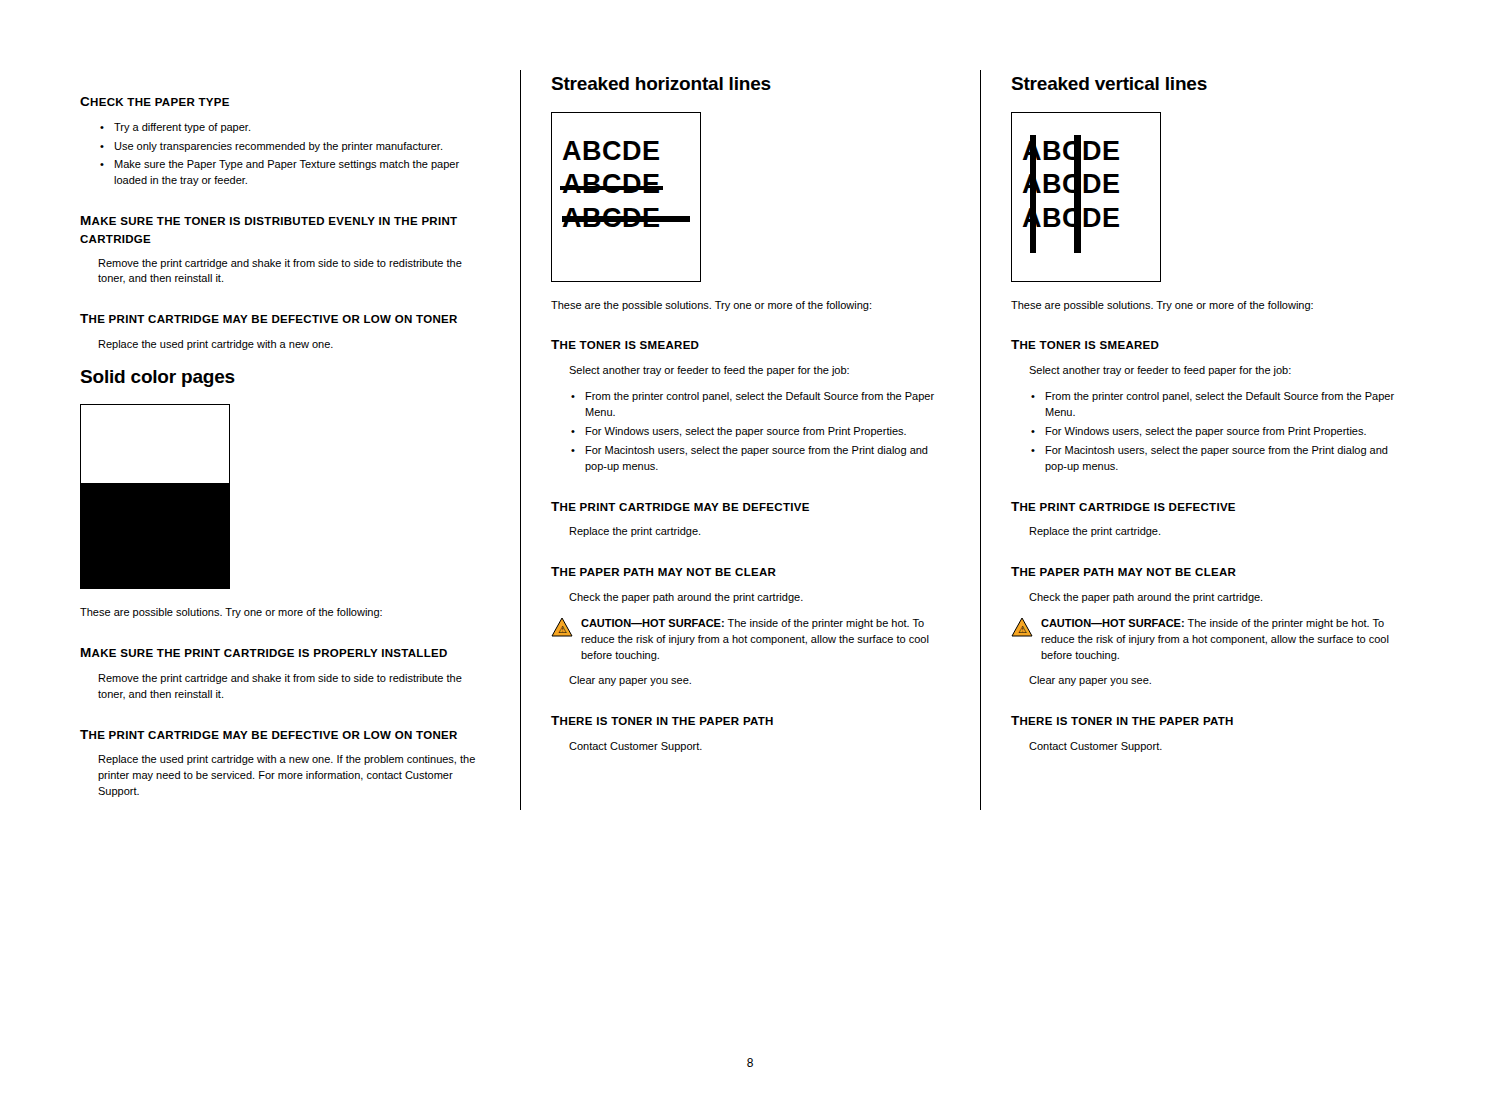CHECK THE PAPER TYPE
Try a different type of paper.
Use only transparencies recommended by the printer manufacturer.
Make sure the Paper Type and Paper Texture settings match the paper loaded in the tray or feeder.
MAKE SURE THE TONER IS DISTRIBUTED EVENLY IN THE PRINT CARTRIDGE
Remove the print cartridge and shake it from side to side to redistribute the toner, and then reinstall it.
THE PRINT CARTRIDGE MAY BE DEFECTIVE OR LOW ON TONER
Replace the used print cartridge with a new one.
Solid color pages
These are possible solutions. Try one or more of the following:
MAKE SURE THE PRINT CARTRIDGE IS PROPERLY INSTALLED
Remove the print cartridge and shake it from side to side to redistribute the toner, and then reinstall it.
THE PRINT CARTRIDGE MAY BE DEFECTIVE OR LOW ON TONER
Replace the used print cartridge with a new one. If the problem continues, the printer may need to be serviced. For more information, contact Customer Support.
Streaked horizontal lines
ABCDE
ABCDE
ABCDE
These are the possible solutions. Try one or more of the following:
THE TONER IS SMEARED
Select another tray or feeder to feed the paper for the job:
From the printer control panel, select the Default Source from the Paper Menu.
For Windows users, select the paper source from Print Properties.
For Macintosh users, select the paper source from the Print dialog and pop-up menus.
THE PRINT CARTRIDGE MAY BE DEFECTIVE
Replace the print cartridge.
THE PAPER PATH MAY NOT BE CLEAR
Check the paper path around the print cartridge.
⚠
CAUTION—HOT SURFACE: The inside of the printer might be hot. To reduce the risk of injury from a hot component, allow the surface to cool before touching.
Clear any paper you see.
THERE IS TONER IN THE PAPER PATH
Contact Customer Support.
Streaked vertical lines
ABCDE
ABCDE
ABCDE
These are possible solutions. Try one or more of the following:
THE TONER IS SMEARED
Select another tray or feeder to feed paper for the job:
From the printer control panel, select the Default Source from the Paper Menu.
For Windows users, select the paper source from Print Properties.
For Macintosh users, select the paper source from the Print dialog and pop-up menus.
THE PRINT CARTRIDGE IS DEFECTIVE
Replace the print cartridge.
THE PAPER PATH MAY NOT BE CLEAR
Check the paper path around the print cartridge.
⚠
CAUTION—HOT SURFACE: The inside of the printer might be hot. To reduce the risk of injury from a hot component, allow the surface to cool before touching.
Clear any paper you see.
THERE IS TONER IN THE PAPER PATH
Contact Customer Support.
8